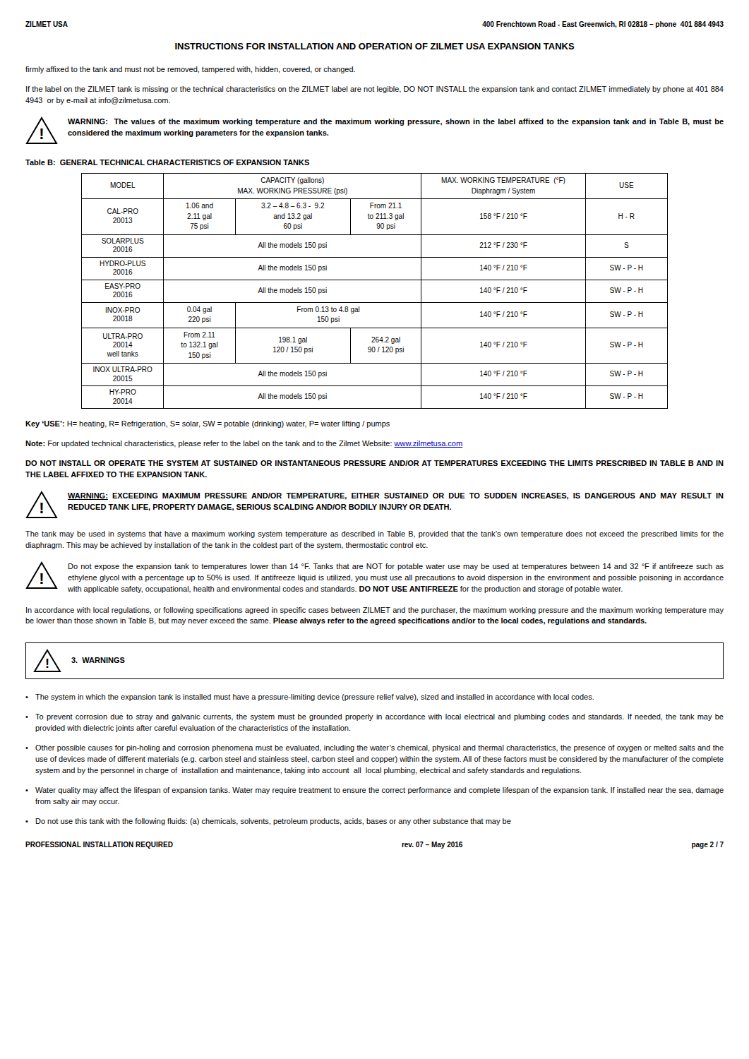ZILMET USA
400 Frenchtown Road - East Greenwich, RI 02818 – phone 401 884 4943
INSTRUCTIONS FOR INSTALLATION AND OPERATION OF ZILMET USA EXPANSION TANKS
firmly affixed to the tank and must not be removed, tampered with, hidden, covered, or changed.
If the label on the ZILMET tank is missing or the technical characteristics on the ZILMET label are not legible, DO NOT INSTALL the expansion tank and contact ZILMET immediately by phone at 401 884 4943 or by e-mail at info@zilmetusa.com.
!
WARNING: The values of the maximum working temperature and the maximum working pressure, shown in the label affixed to the expansion tank and in Table B, must be considered the maximum working parameters for the expansion tanks.
Table B: GENERAL TECHNICAL CHARACTERISTICS OF EXPANSION TANKS
| MODEL | CAPACITY (gallons) MAX. WORKING PRESSURE (psi) | MAX. WORKING TEMPERATURE (°F) Diaphragm / System | USE |
| --- | --- | --- | --- |
| CAL-PRO 20013 | 1.06 and 2.11 gal 75 psi | 3.2 – 4.8 – 6.3 - 9.2 and 13.2 gal 60 psi | From 21.1 to 211.3 gal 90 psi | 158 °F / 210 °F | H - R |
| SOLARPLUS 20016 | All the models 150 psi | 212 °F / 230 °F | S |
| HYDRO-PLUS 20016 | All the models 150 psi | 140 °F / 210 °F | SW - P - H |
| EASY-PRO 20016 | All the models 150 psi | 140 °F / 210 °F | SW - P - H |
| INOX-PRO 20018 | 0.04 gal 220 psi | From 0.13 to 4.8 gal 150 psi | 140 °F / 210 °F | SW - P - H |
| ULTRA-PRO 20014 well tanks | From 2.11 to 132.1 gal 150 psi | 198.1 gal 120 / 150 psi | 264.2 gal 90 / 120 psi | 140 °F / 210 °F | SW - P - H |
| INOX ULTRA-PRO 20015 | All the models 150 psi | 140 °F / 210 °F | SW - P - H |
| HY-PRO 20014 | All the models 150 psi | 140 °F / 210 °F | SW - P - H |
Key ‘USE’: H= heating, R= Refrigeration, S= solar, SW = potable (drinking) water, P= water lifting / pumps
Note: For updated technical characteristics, please refer to the label on the tank and to the Zilmet Website: www.zilmetusa.com
DO NOT INSTALL OR OPERATE THE SYSTEM AT SUSTAINED OR INSTANTANEOUS PRESSURE AND/OR AT TEMPERATURES EXCEEDING THE LIMITS PRESCRIBED IN TABLE B AND IN THE LABEL AFFIXED TO THE EXPANSION TANK.
!
WARNING: EXCEEDING MAXIMUM PRESSURE AND/OR TEMPERATURE, EITHER SUSTAINED OR DUE TO SUDDEN INCREASES, IS DANGEROUS AND MAY RESULT IN REDUCED TANK LIFE, PROPERTY DAMAGE, SERIOUS SCALDING AND/OR BODILY INJURY OR DEATH.
The tank may be used in systems that have a maximum working system temperature as described in Table B, provided that the tank’s own temperature does not exceed the prescribed limits for the diaphragm. This may be achieved by installation of the tank in the coldest part of the system, thermostatic control etc.
!
Do not expose the expansion tank to temperatures lower than 14 °F. Tanks that are NOT for potable water use may be used at temperatures between 14 and 32 °F if antifreeze such as ethylene glycol with a percentage up to 50% is used. If antifreeze liquid is utilized, you must use all precautions to avoid dispersion in the environment and possible poisoning in accordance with applicable safety, occupational, health and environmental codes and standards. DO NOT USE ANTIFREEZE for the production and storage of potable water.
In accordance with local regulations, or following specifications agreed in specific cases between ZILMET and the purchaser, the maximum working pressure and the maximum working temperature may be lower than those shown in Table B, but may never exceed the same. Please always refer to the agreed specifications and/or to the local codes, regulations and standards.
!
3. WARNINGS
The system in which the expansion tank is installed must have a pressure-limiting device (pressure relief valve), sized and installed in accordance with local codes.
To prevent corrosion due to stray and galvanic currents, the system must be grounded properly in accordance with local electrical and plumbing codes and standards. If needed, the tank may be provided with dielectric joints after careful evaluation of the characteristics of the installation.
Other possible causes for pin-holing and corrosion phenomena must be evaluated, including the water’s chemical, physical and thermal characteristics, the presence of oxygen or melted salts and the use of devices made of different materials (e.g. carbon steel and stainless steel, carbon steel and copper) within the system. All of these factors must be considered by the manufacturer of the complete system and by the personnel in charge of installation and maintenance, taking into account all local plumbing, electrical and safety standards and regulations.
Water quality may affect the lifespan of expansion tanks. Water may require treatment to ensure the correct performance and complete lifespan of the expansion tank. If installed near the sea, damage from salty air may occur.
Do not use this tank with the following fluids: (a) chemicals, solvents, petroleum products, acids, bases or any other substance that may be
PROFESSIONAL INSTALLATION REQUIRED
rev. 07 – May 2016
page 2 / 7